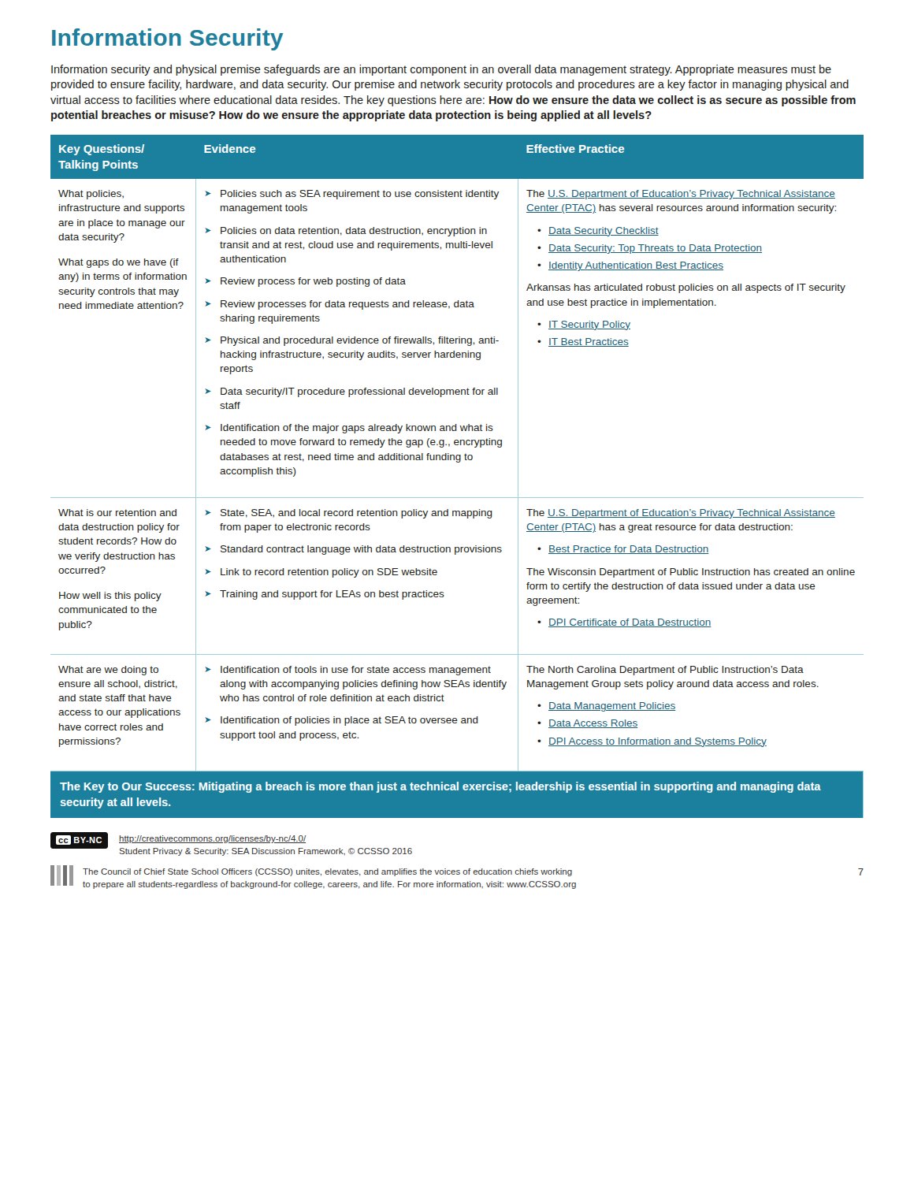Information Security
Information security and physical premise safeguards are an important component in an overall data management strategy. Appropriate measures must be provided to ensure facility, hardware, and data security. Our premise and network security protocols and procedures are a key factor in managing physical and virtual access to facilities where educational data resides. The key questions here are: How do we ensure the data we collect is as secure as possible from potential breaches or misuse? How do we ensure the appropriate data protection is being applied at all levels?
| Key Questions/ Talking Points | Evidence | Effective Practice |
| --- | --- | --- |
| What policies, infrastructure and supports are in place to manage our data security? What gaps do we have (if any) in terms of information security controls that may need immediate attention? | Policies such as SEA requirement to use consistent identity management tools Policies on data retention, data destruction, encryption in transit and at rest, cloud use and requirements, multi-level authentication Review process for web posting of data Review processes for data requests and release, data sharing requirements Physical and procedural evidence of firewalls, filtering, anti-hacking infrastructure, security audits, server hardening reports Data security/IT procedure professional development for all staff Identification of the major gaps already known and what is needed to move forward to remedy the gap (e.g., encrypting databases at rest, need time and additional funding to accomplish this) | The U.S. Department of Education’s Privacy Technical Assistance Center (PTAC) has several resources around information security: Data Security Checklist Data Security: Top Threats to Data Protection Identity Authentication Best Practices Arkansas has articulated robust policies on all aspects of IT security and use best practice in implementation. IT Security Policy IT Best Practices |
| What is our retention and data destruction policy for student records? How do we verify destruction has occurred? How well is this policy communicated to the public? | State, SEA, and local record retention policy and mapping from paper to electronic records Standard contract language with data destruction provisions Link to record retention policy on SDE website Training and support for LEAs on best practices | The U.S. Department of Education’s Privacy Technical Assistance Center (PTAC) has a great resource for data destruction: Best Practice for Data Destruction The Wisconsin Department of Public Instruction has created an online form to certify the destruction of data issued under a data use agreement: DPI Certificate of Data Destruction |
| What are we doing to ensure all school, district, and state staff that have access to our applications have correct roles and permissions? | Identification of tools in use for state access management along with accompanying policies defining how SEAs identify who has control of role definition at each district Identification of policies in place at SEA to oversee and support tool and process, etc. | The North Carolina Department of Public Instruction’s Data Management Group sets policy around data access and roles. Data Management Policies Data Access Roles DPI Access to Information and Systems Policy |
| The Key to Our Success: Mitigating a breach is more than just a technical exercise; leadership is essential in supporting and managing data security at all levels. |
cc BY-NC
http://creativecommons.org/licenses/by-nc/4.0/
Student Privacy & Security: SEA Discussion Framework, © CCSSO 2016
The Council of Chief State School Officers (CCSSO) unites, elevates, and amplifies the voices of education chiefs working
to prepare all students-regardless of background-for college, careers, and life. For more information, visit: www.CCSSO.org
7